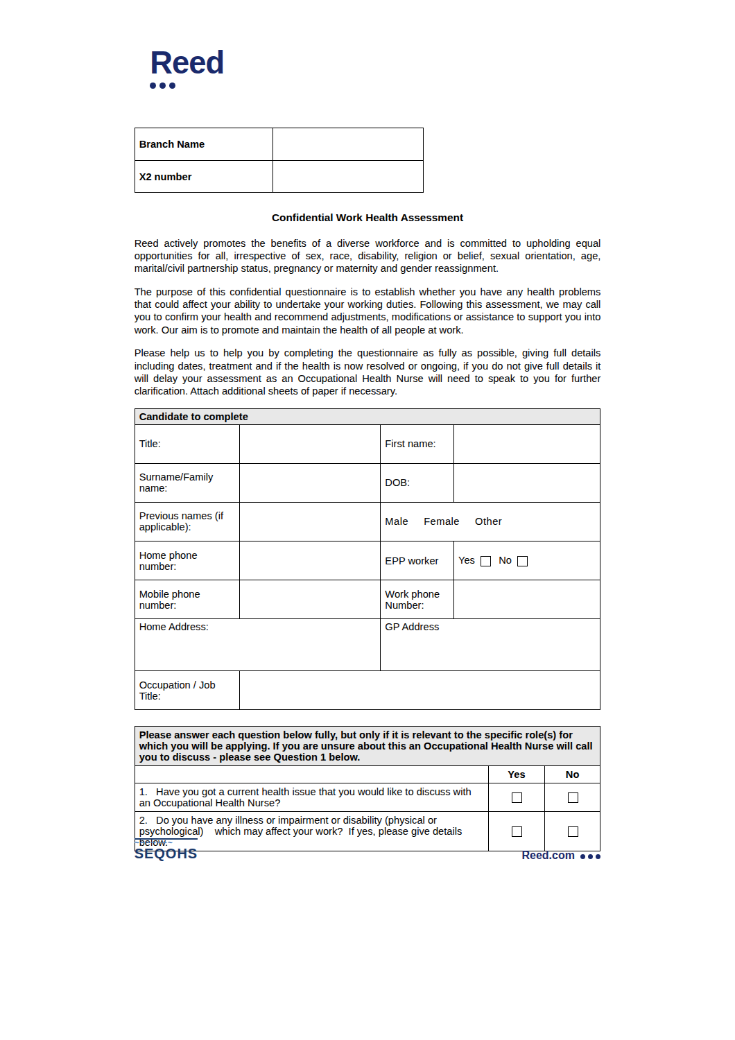Reed
| Branch Name | |
| X2 number | |
Confidential Work Health Assessment
Reed actively promotes the benefits of a diverse workforce and is committed to upholding equal opportunities for all, irrespective of sex, race, disability, religion or belief, sexual orientation, age, marital/civil partnership status, pregnancy or maternity and gender reassignment.
The purpose of this confidential questionnaire is to establish whether you have any health problems that could affect your ability to undertake your working duties. Following this assessment, we may call you to confirm your health and recommend adjustments, modifications or assistance to support you into work. Our aim is to promote and maintain the health of all people at work.
Please help us to help you by completing the questionnaire as fully as possible, giving full details including dates, treatment and if the health is now resolved or ongoing, if you do not give full details it will delay your assessment as an Occupational Health Nurse will need to speak to you for further clarification. Attach additional sheets of paper if necessary.
| Candidate to complete |
| Title: | | First name: | |
| Surname/Family name: | | DOB: | |
| Previous names (if applicable): | | Male Female Other |
| Home phone number: | | EPP worker | Yes No |
| Mobile phone number: | | Work phone Number: | |
| Home Address: | GP Address |
| Occupation / Job Title: | |
| Please answer each question below fully, but only if it is relevant to the specific role(s) for which you will be applying. If you are unsure about this an Occupational Health Nurse will call you to discuss - please see Question 1 below. |
| | Yes | No |
| 1. Have you got a current health issue that you would like to discuss with an Occupational Health Nurse? | | |
| 2. Do you have any illness or impairment or disability (physical or psychological) which may affect your work? If yes, please give details below. | | |
~~~~~~~ SEQOHS
Reed.com